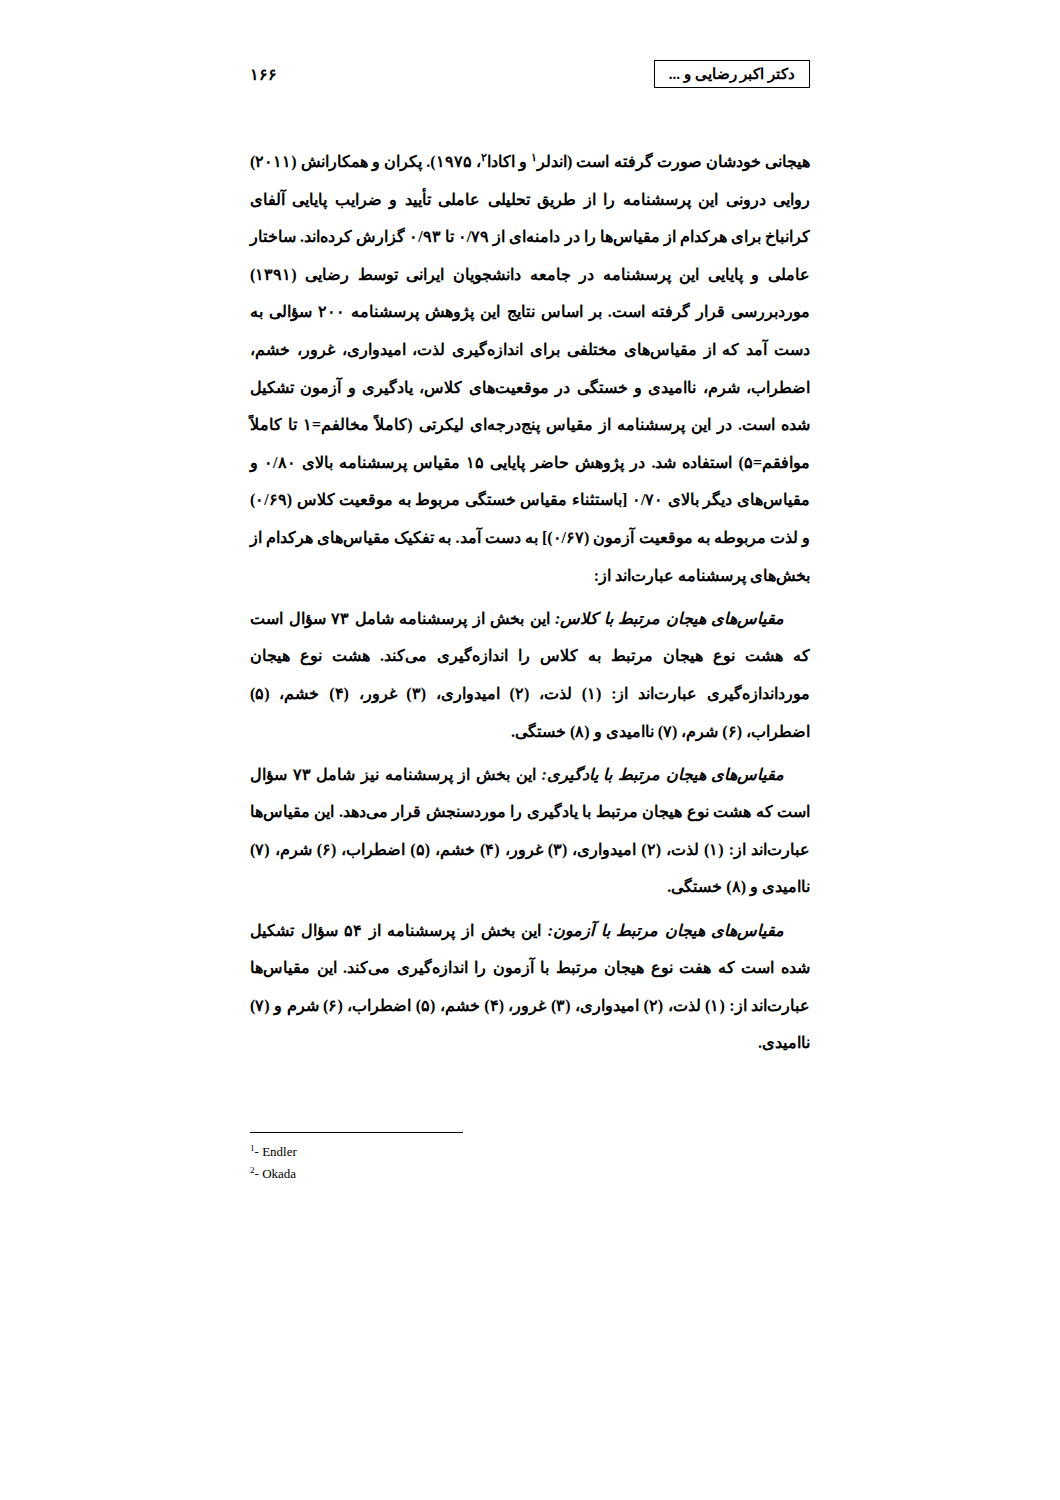دکتر اکبر رضایی و ...
۱۶۶
هیجانی خودشان صورت گرفته است (اندلر۱ و اکادا۲، ۱۹۷۵). پکران و همکارانش (۲۰۱۱) روایی درونی این پرسشنامه را از طریق تحلیلی عاملی تأیید و ضرایب پایایی آلفای کرانباخ برای هرکدام از مقیاس‌ها را در دامنه‌ای از ۰/۷۹ تا ۰/۹۳ گزارش کرده‌اند. ساختار عاملی و پایایی این پرسشنامه در جامعه دانشجویان ایرانی توسط رضایی (۱۳۹۱) موردبررسی قرار گرفته است. بر اساس نتایج این پژوهش پرسشنامه ۲۰۰ سؤالی به دست آمد که از مقیاس‌های مختلفی برای اندازه‌گیری لذت، امیدواری، غرور، خشم، اضطراب، شرم، ناامیدی و خستگی در موقعیت‌های کلاس، یادگیری و آزمون تشکیل شده است. در این پرسشنامه از مقیاس پنج‌درجه‌ای لیکرتی (کاملاً مخالفم=۱ تا کاملاً موافقم=۵) استفاده شد. در پژوهش حاضر پایایی ۱۵ مقیاس پرسشنامه بالای ۰/۸۰ و مقیاس‌های دیگر بالای ۰/۷۰ [باستثناء مقیاس خستگی مربوط به موقعیت کلاس (۰/۶۹) و لذت مربوطه به موقعیت آزمون (۰/۶۷)] به دست آمد. به تفکیک مقیاس‌های هرکدام از بخش‌های پرسشنامه عبارت‌اند از:
مقیاس‌های هیجان مرتبط با کلاس: این بخش از پرسشنامه شامل ۷۳ سؤال است که هشت نوع هیجان مرتبط به کلاس را اندازه‌گیری می‌کند. هشت نوع هیجان مورداندازه‌گیری عبارت‌اند از: (۱) لذت، (۲) امیدواری، (۳) غرور، (۴) خشم، (۵) اضطراب، (۶) شرم، (۷) ناامیدی و (۸) خستگی.
مقیاس‌های هیجان مرتبط با یادگیری: این بخش از پرسشنامه نیز شامل ۷۳ سؤال است که هشت نوع هیجان مرتبط با یادگیری را موردسنجش قرار می‌دهد. این مقیاس‌ها عبارت‌اند از: (۱) لذت، (۲) امیدواری، (۳) غرور، (۴) خشم، (۵) اضطراب، (۶) شرم، (۷) ناامیدی و (۸) خستگی.
مقیاس‌های هیجان مرتبط با آزمون: این بخش از پرسشنامه از ۵۴ سؤال تشکیل شده است که هفت نوع هیجان مرتبط با آزمون را اندازه‌گیری می‌کند. این مقیاس‌ها عبارت‌اند از: (۱) لذت، (۲) امیدواری، (۳) غرور، (۴) خشم، (۵) اضطراب، (۶) شرم و (۷) ناامیدی.
1- Endler
2- Okada